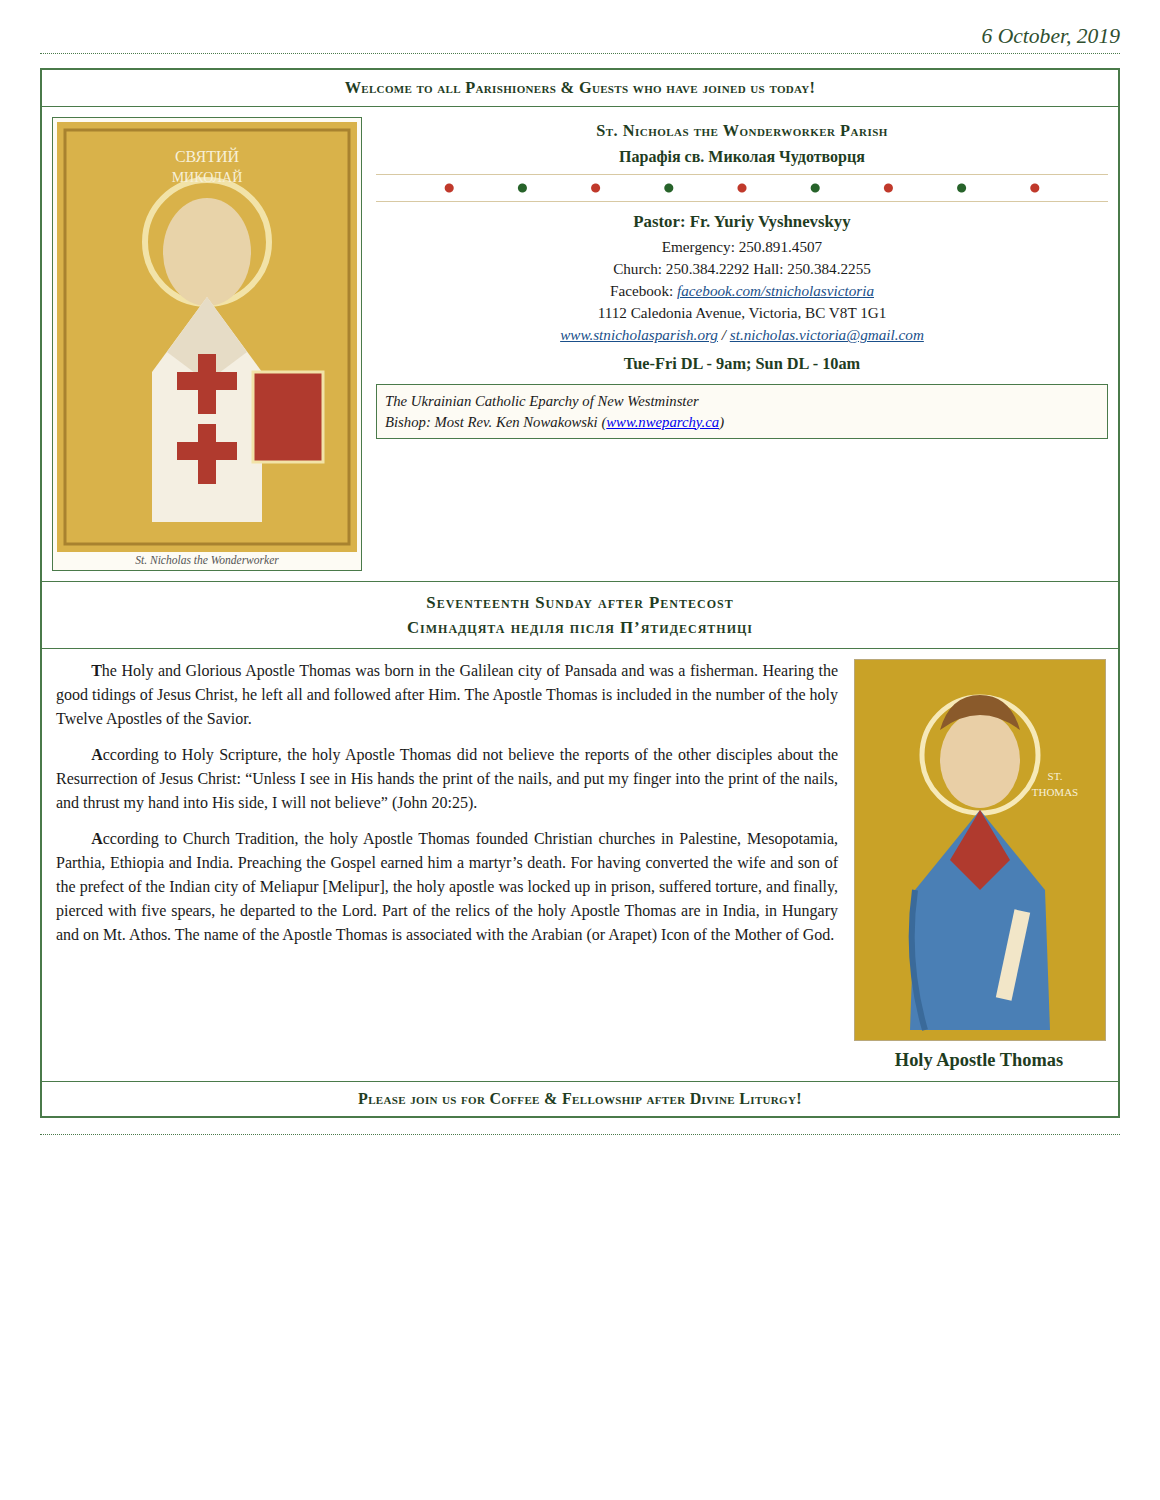6 October, 2019
Welcome to all Parishioners & Guests who have joined us today!
St. Nicholas the Wonderworker
St. Nicholas the Wonderworker Parish
Парафія св. Миколая Чудотворця
Pastor: Fr. Yuriy Vyshnevskyy
Emergency: 250.891.4507
Church: 250.384.2292 Hall: 250.384.2255
Facebook: facebook.com/stnicholasvictoria
1112 Caledonia Avenue, Victoria, BC V8T 1G1
www.stnicholasparish.org / st.nicholas.victoria@gmail.com
Tue-Fri DL - 9am; Sun DL - 10am
The Ukrainian Catholic Eparchy of New Westminster
Bishop: Most Rev. Ken Nowakowski (www.nweparchy.ca)
Seventeenth Sunday after Pentecost
Сімнадцята неділя після П’ятидесятниці
Holy Apostle Thomas
The Holy and Glorious Apostle Thomas was born in the Galilean city of Pansada and was a fisherman. Hearing the good tidings of Jesus Christ, he left all and followed after Him. The Apostle Thomas is included in the number of the holy Twelve Apostles of the Savior.
According to Holy Scripture, the holy Apostle Thomas did not believe the reports of the other disciples about the Resurrection of Jesus Christ: “Unless I see in His hands the print of the nails, and put my finger into the print of the nails, and thrust my hand into His side, I will not believe” (John 20:25).
According to Church Tradition, the holy Apostle Thomas founded Christian churches in Palestine, Mesopotamia, Parthia, Ethiopia and India. Preaching the Gospel earned him a martyr’s death. For having converted the wife and son of the prefect of the Indian city of Meliapur [Melipur], the holy apostle was locked up in prison, suffered torture, and finally, pierced with five spears, he departed to the Lord. Part of the relics of the holy Apostle Thomas are in India, in Hungary and on Mt. Athos. The name of the Apostle Thomas is associated with the Arabian (or Arapet) Icon of the Mother of God.
Please join us for Coffee & Fellowship after Divine Liturgy!